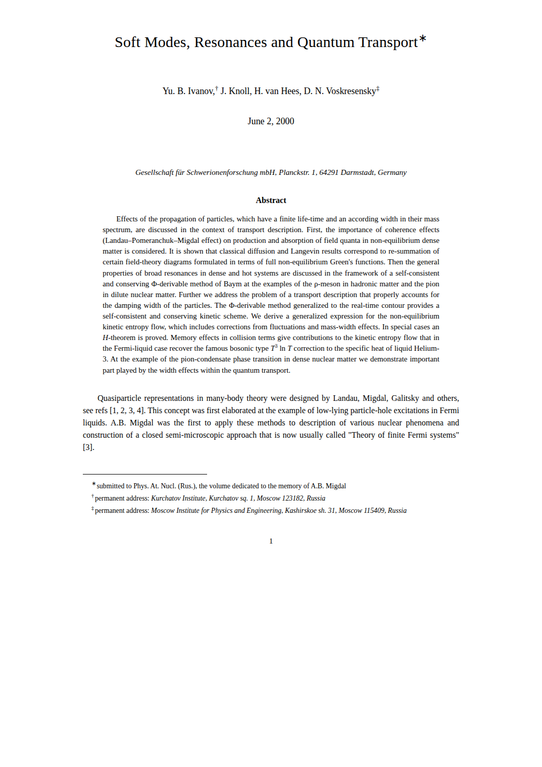Soft Modes, Resonances and Quantum Transport∗
Yu. B. Ivanov,† J. Knoll, H. van Hees, D. N. Voskresensky‡
June 2, 2000
Gesellschaft für Schwerionenforschung mbH, Planckstr. 1, 64291 Darmstadt, Germany
Abstract
Effects of the propagation of particles, which have a finite life-time and an according width in their mass spectrum, are discussed in the context of transport description. First, the importance of coherence effects (Landau–Pomeranchuk–Migdal effect) on production and absorption of field quanta in non-equilibrium dense matter is considered. It is shown that classical diffusion and Langevin results correspond to re-summation of certain field-theory diagrams formulated in terms of full non-equilibrium Green's functions. Then the general properties of broad resonances in dense and hot systems are discussed in the framework of a self-consistent and conserving Φ-derivable method of Baym at the examples of the ρ-meson in hadronic matter and the pion in dilute nuclear matter. Further we address the problem of a transport description that properly accounts for the damping width of the particles. The Φ-derivable method generalized to the real-time contour provides a self-consistent and conserving kinetic scheme. We derive a generalized expression for the non-equilibrium kinetic entropy flow, which includes corrections from fluctuations and mass-width effects. In special cases an H-theorem is proved. Memory effects in collision terms give contributions to the kinetic entropy flow that in the Fermi-liquid case recover the famous bosonic type T3 ln T correction to the specific heat of liquid Helium-3. At the example of the pion-condensate phase transition in dense nuclear matter we demonstrate important part played by the width effects within the quantum transport.
Quasiparticle representations in many-body theory were designed by Landau, Migdal, Galitsky and others, see refs [1, 2, 3, 4]. This concept was first elaborated at the example of low-lying particle-hole excitations in Fermi liquids. A.B. Migdal was the first to apply these methods to description of various nuclear phenomena and construction of a closed semi-microscopic approach that is now usually called "Theory of finite Fermi systems" [3].
∗submitted to Phys. At. Nucl. (Rus.), the volume dedicated to the memory of A.B. Migdal
†permanent address: Kurchatov Institute, Kurchatov sq. 1, Moscow 123182, Russia
‡permanent address: Moscow Institute for Physics and Engineering, Kashirskoe sh. 31, Moscow 115409, Russia
1